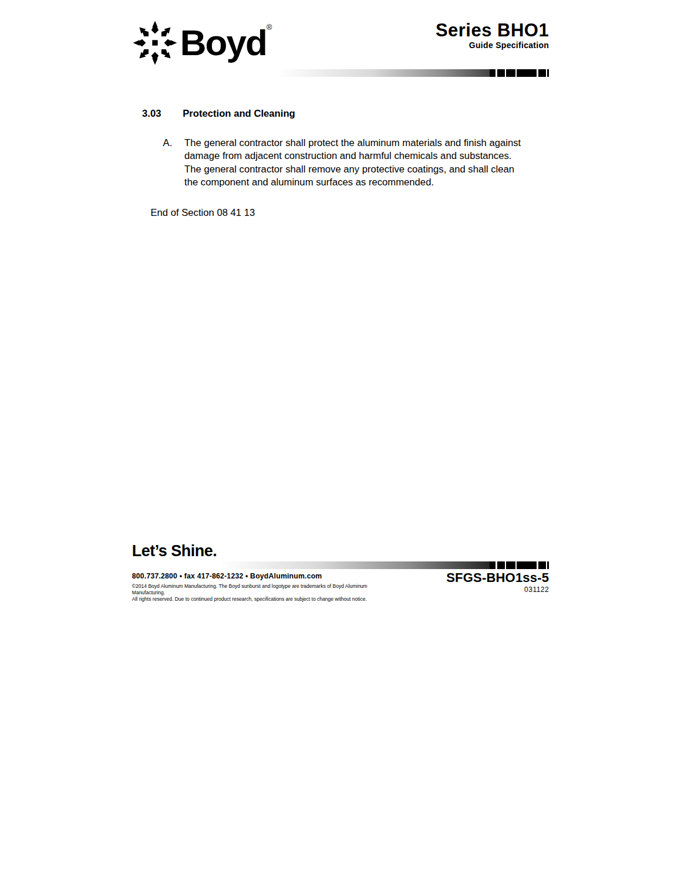Boyd®
Series BHO1
Guide Specification
3.03 Protection and Cleaning
A. The general contractor shall protect the aluminum materials and finish against damage from adjacent construction and harmful chemicals and substances. The general contractor shall remove any protective coatings, and shall clean the component and aluminum surfaces as recommended.
End of Section 08 41 13
Let’s Shine.
800.737.2800 • fax 417-862-1232 • BoydAluminum.com
©2014 Boyd Aluminum Manufacturing. The Boyd sunburst and logotype are trademarks of Boyd Aluminum Manufacturing.
All rights reserved. Due to continued product research, specifications are subject to change without notice.
SFGS-BHO1ss-5
031122